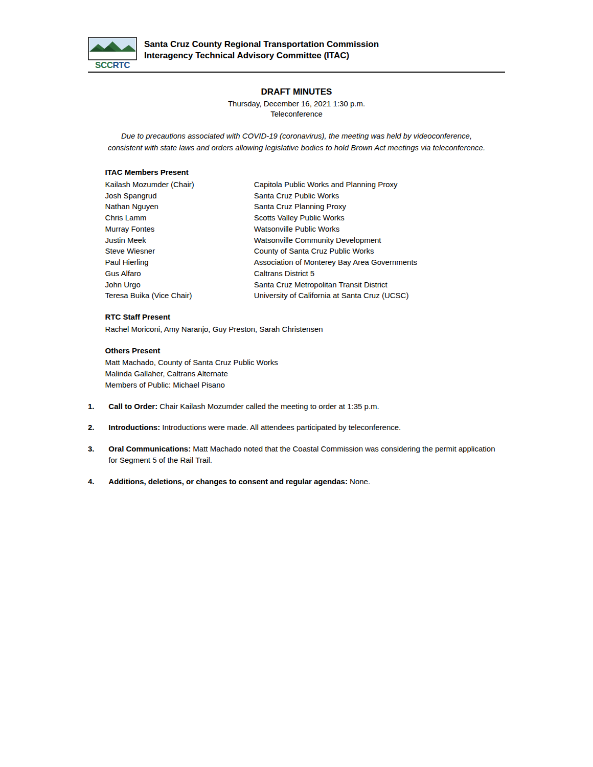SCCRTC
Santa Cruz County Regional Transportation Commission
Interagency Technical Advisory Committee (ITAC)
DRAFT MINUTES
Thursday, December 16, 2021 1:30 p.m.
Teleconference
Due to precautions associated with COVID-19 (coronavirus), the meeting was held by videoconference, consistent with state laws and orders allowing legislative bodies to hold Brown Act meetings via teleconference.
ITAC Members Present
| Kailash Mozumder (Chair) | Capitola Public Works and Planning Proxy |
| Josh Spangrud | Santa Cruz Public Works |
| Nathan Nguyen | Santa Cruz Planning Proxy |
| Chris Lamm | Scotts Valley Public Works |
| Murray Fontes | Watsonville Public Works |
| Justin Meek | Watsonville Community Development |
| Steve Wiesner | County of Santa Cruz Public Works |
| Paul Hierling | Association of Monterey Bay Area Governments |
| Gus Alfaro | Caltrans District 5 |
| John Urgo | Santa Cruz Metropolitan Transit District |
| Teresa Buika (Vice Chair) | University of California at Santa Cruz (UCSC) |
RTC Staff Present
Rachel Moriconi, Amy Naranjo, Guy Preston, Sarah Christensen
Others Present
Matt Machado, County of Santa Cruz Public Works
Malinda Gallaher, Caltrans Alternate
Members of Public: Michael Pisano
Call to Order: Chair Kailash Mozumder called the meeting to order at 1:35 p.m.
Introductions: Introductions were made. All attendees participated by teleconference.
Oral Communications: Matt Machado noted that the Coastal Commission was considering the permit application for Segment 5 of the Rail Trail.
Additions, deletions, or changes to consent and regular agendas: None.